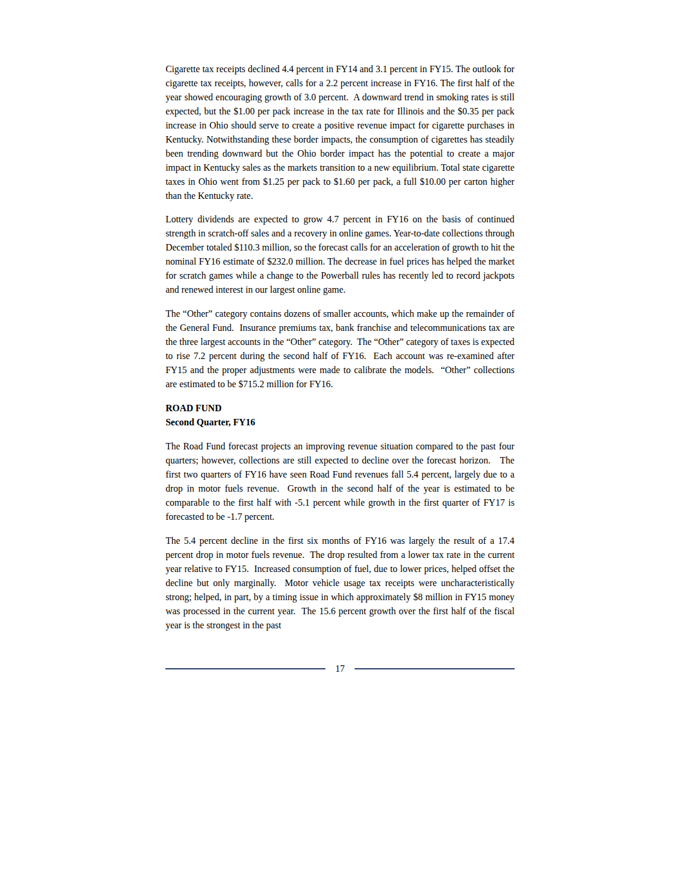Cigarette tax receipts declined 4.4 percent in FY14 and 3.1 percent in FY15. The outlook for cigarette tax receipts, however, calls for a 2.2 percent increase in FY16. The first half of the year showed encouraging growth of 3.0 percent. A downward trend in smoking rates is still expected, but the $1.00 per pack increase in the tax rate for Illinois and the $0.35 per pack increase in Ohio should serve to create a positive revenue impact for cigarette purchases in Kentucky. Notwithstanding these border impacts, the consumption of cigarettes has steadily been trending downward but the Ohio border impact has the potential to create a major impact in Kentucky sales as the markets transition to a new equilibrium. Total state cigarette taxes in Ohio went from $1.25 per pack to $1.60 per pack, a full $10.00 per carton higher than the Kentucky rate.
Lottery dividends are expected to grow 4.7 percent in FY16 on the basis of continued strength in scratch-off sales and a recovery in online games. Year-to-date collections through December totaled $110.3 million, so the forecast calls for an acceleration of growth to hit the nominal FY16 estimate of $232.0 million. The decrease in fuel prices has helped the market for scratch games while a change to the Powerball rules has recently led to record jackpots and renewed interest in our largest online game.
The “Other” category contains dozens of smaller accounts, which make up the remainder of the General Fund. Insurance premiums tax, bank franchise and telecommunications tax are the three largest accounts in the “Other” category. The “Other” category of taxes is expected to rise 7.2 percent during the second half of FY16. Each account was re-examined after FY15 and the proper adjustments were made to calibrate the models. “Other” collections are estimated to be $715.2 million for FY16.
ROAD FUND
Second Quarter, FY16
The Road Fund forecast projects an improving revenue situation compared to the past four quarters; however, collections are still expected to decline over the forecast horizon. The first two quarters of FY16 have seen Road Fund revenues fall 5.4 percent, largely due to a drop in motor fuels revenue. Growth in the second half of the year is estimated to be comparable to the first half with -5.1 percent while growth in the first quarter of FY17 is forecasted to be -1.7 percent.
The 5.4 percent decline in the first six months of FY16 was largely the result of a 17.4 percent drop in motor fuels revenue. The drop resulted from a lower tax rate in the current year relative to FY15. Increased consumption of fuel, due to lower prices, helped offset the decline but only marginally. Motor vehicle usage tax receipts were uncharacteristically strong; helped, in part, by a timing issue in which approximately $8 million in FY15 money was processed in the current year. The 15.6 percent growth over the first half of the fiscal year is the strongest in the past
17